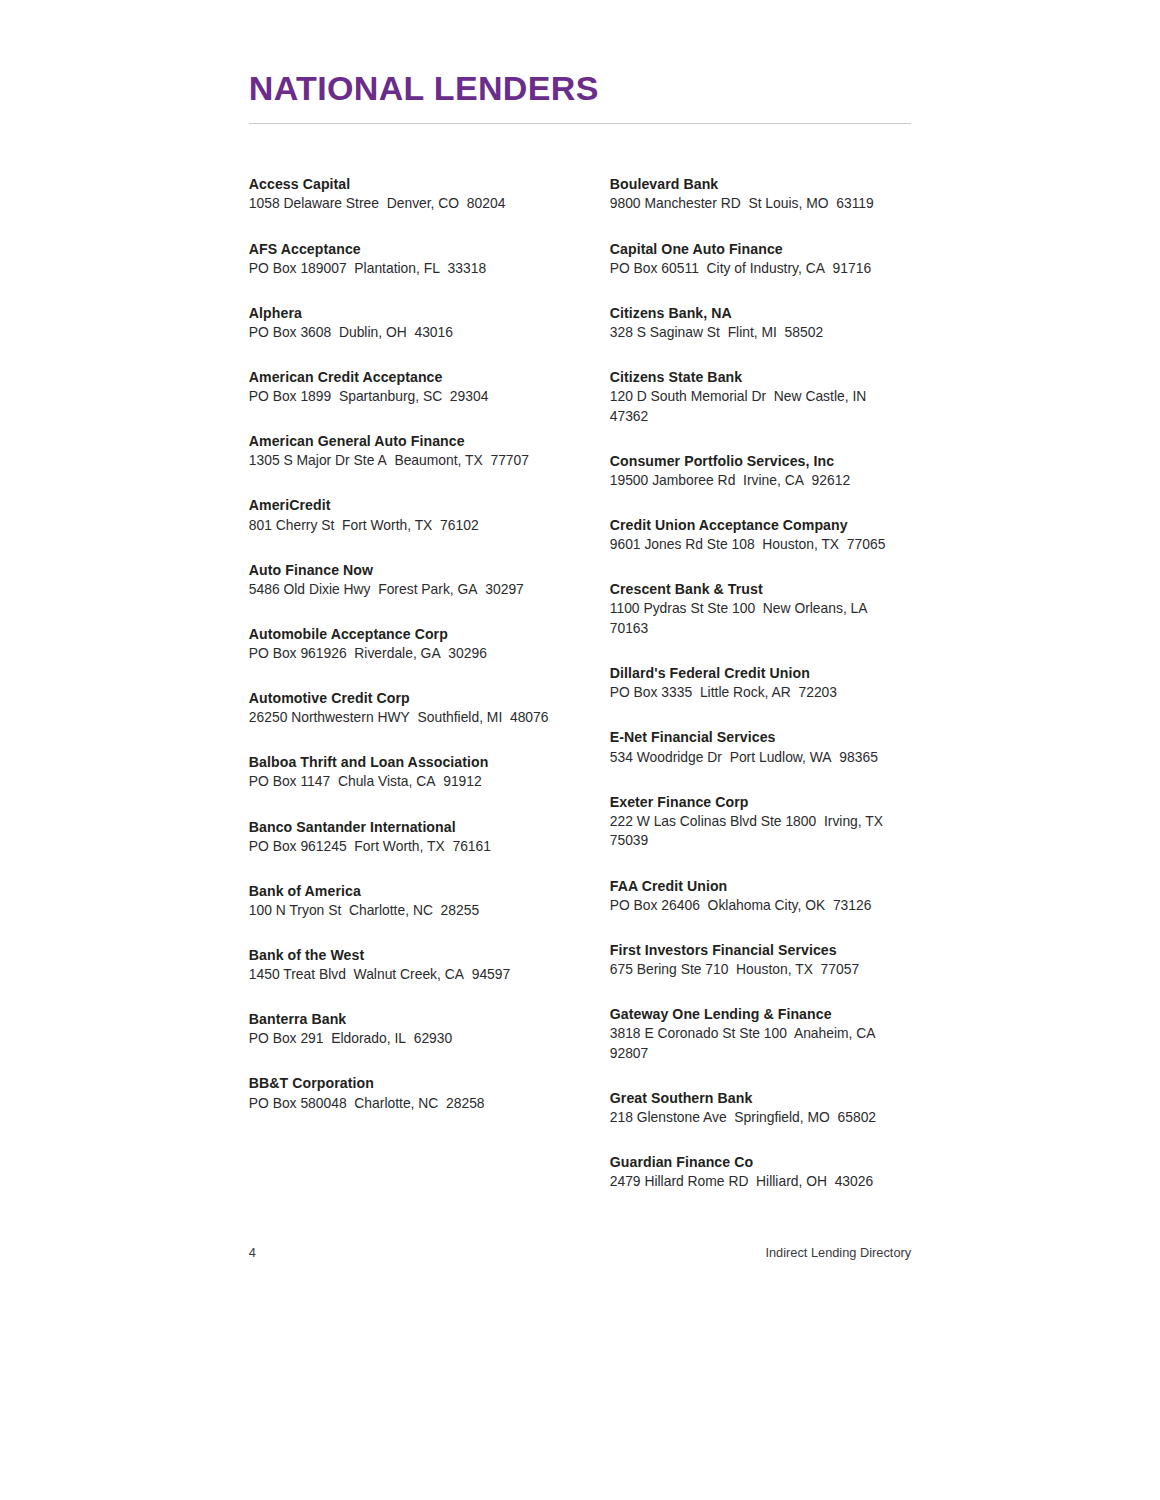National Lenders
Access Capital 1058 Delaware Stree Denver, CO 80204
AFS Acceptance PO Box 189007 Plantation, FL 33318
Alphera PO Box 3608 Dublin, OH 43016
American Credit Acceptance PO Box 1899 Spartanburg, SC 29304
American General Auto Finance 1305 S Major Dr Ste A Beaumont, TX 77707
AmeriCredit 801 Cherry St Fort Worth, TX 76102
Auto Finance Now 5486 Old Dixie Hwy Forest Park, GA 30297
Automobile Acceptance Corp PO Box 961926 Riverdale, GA 30296
Automotive Credit Corp 26250 Northwestern HWY Southfield, MI 48076
Balboa Thrift and Loan Association PO Box 1147 Chula Vista, CA 91912
Banco Santander International PO Box 961245 Fort Worth, TX 76161
Bank of America 100 N Tryon St Charlotte, NC 28255
Bank of the West 1450 Treat Blvd Walnut Creek, CA 94597
Banterra Bank PO Box 291 Eldorado, IL 62930
BB&T Corporation PO Box 580048 Charlotte, NC 28258
Boulevard Bank 9800 Manchester RD St Louis, MO 63119
Capital One Auto Finance PO Box 60511 City of Industry, CA 91716
Citizens Bank, NA 328 S Saginaw St Flint, MI 58502
Citizens State Bank 120 D South Memorial Dr New Castle, IN 47362
Consumer Portfolio Services, Inc 19500 Jamboree Rd Irvine, CA 92612
Credit Union Acceptance Company 9601 Jones Rd Ste 108 Houston, TX 77065
Crescent Bank & Trust 1100 Pydras St Ste 100 New Orleans, LA 70163
Dillard's Federal Credit Union PO Box 3335 Little Rock, AR 72203
E-Net Financial Services 534 Woodridge Dr Port Ludlow, WA 98365
Exeter Finance Corp 222 W Las Colinas Blvd Ste 1800 Irving, TX 75039
FAA Credit Union PO Box 26406 Oklahoma City, OK 73126
First Investors Financial Services 675 Bering Ste 710 Houston, TX 77057
Gateway One Lending & Finance 3818 E Coronado St Ste 100 Anaheim, CA 92807
Great Southern Bank 218 Glenstone Ave Springfield, MO 65802
Guardian Finance Co 2479 Hillard Rome RD Hilliard, OH 43026
4 Indirect Lending Directory